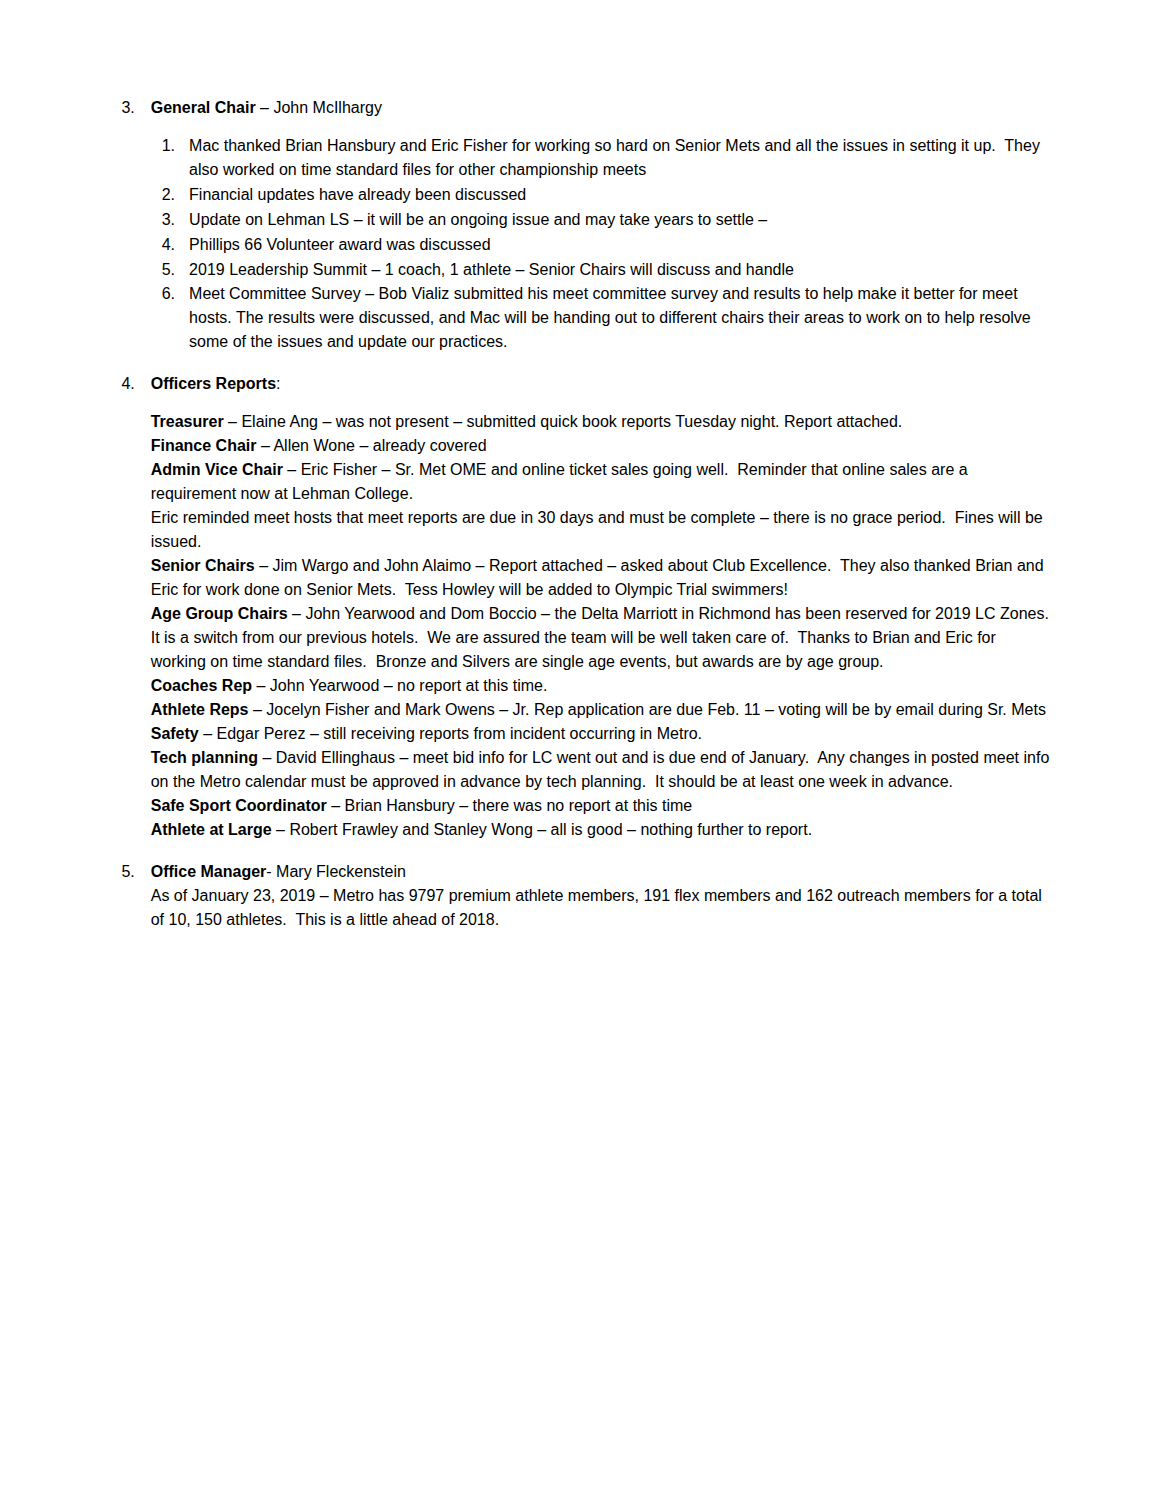General Chair – John McIlhargy
Mac thanked Brian Hansbury and Eric Fisher for working so hard on Senior Mets and all the issues in setting it up. They also worked on time standard files for other championship meets
Financial updates have already been discussed
Update on Lehman LS – it will be an ongoing issue and may take years to settle –
Phillips 66 Volunteer award was discussed
2019 Leadership Summit – 1 coach, 1 athlete – Senior Chairs will discuss and handle
Meet Committee Survey – Bob Vializ submitted his meet committee survey and results to help make it better for meet hosts. The results were discussed, and Mac will be handing out to different chairs their areas to work on to help resolve some of the issues and update our practices.
Officers Reports:
Treasurer – Elaine Ang – was not present – submitted quick book reports Tuesday night. Report attached.
Finance Chair – Allen Wone – already covered
Admin Vice Chair – Eric Fisher – Sr. Met OME and online ticket sales going well. Reminder that online sales are a requirement now at Lehman College.
Eric reminded meet hosts that meet reports are due in 30 days and must be complete – there is no grace period. Fines will be issued.
Senior Chairs – Jim Wargo and John Alaimo – Report attached – asked about Club Excellence. They also thanked Brian and Eric for work done on Senior Mets. Tess Howley will be added to Olympic Trial swimmers!
Age Group Chairs – John Yearwood and Dom Boccio – the Delta Marriott in Richmond has been reserved for 2019 LC Zones. It is a switch from our previous hotels. We are assured the team will be well taken care of. Thanks to Brian and Eric for working on time standard files. Bronze and Silvers are single age events, but awards are by age group.
Coaches Rep – John Yearwood – no report at this time.
Athlete Reps – Jocelyn Fisher and Mark Owens – Jr. Rep application are due Feb. 11 – voting will be by email during Sr. Mets
Safety – Edgar Perez – still receiving reports from incident occurring in Metro.
Tech planning – David Ellinghaus – meet bid info for LC went out and is due end of January. Any changes in posted meet info on the Metro calendar must be approved in advance by tech planning. It should be at least one week in advance.
Safe Sport Coordinator – Brian Hansbury – there was no report at this time
Athlete at Large – Robert Frawley and Stanley Wong – all is good – nothing further to report.
Office Manager- Mary Fleckenstein
As of January 23, 2019 – Metro has 9797 premium athlete members, 191 flex members and 162 outreach members for a total of 10, 150 athletes. This is a little ahead of 2018.